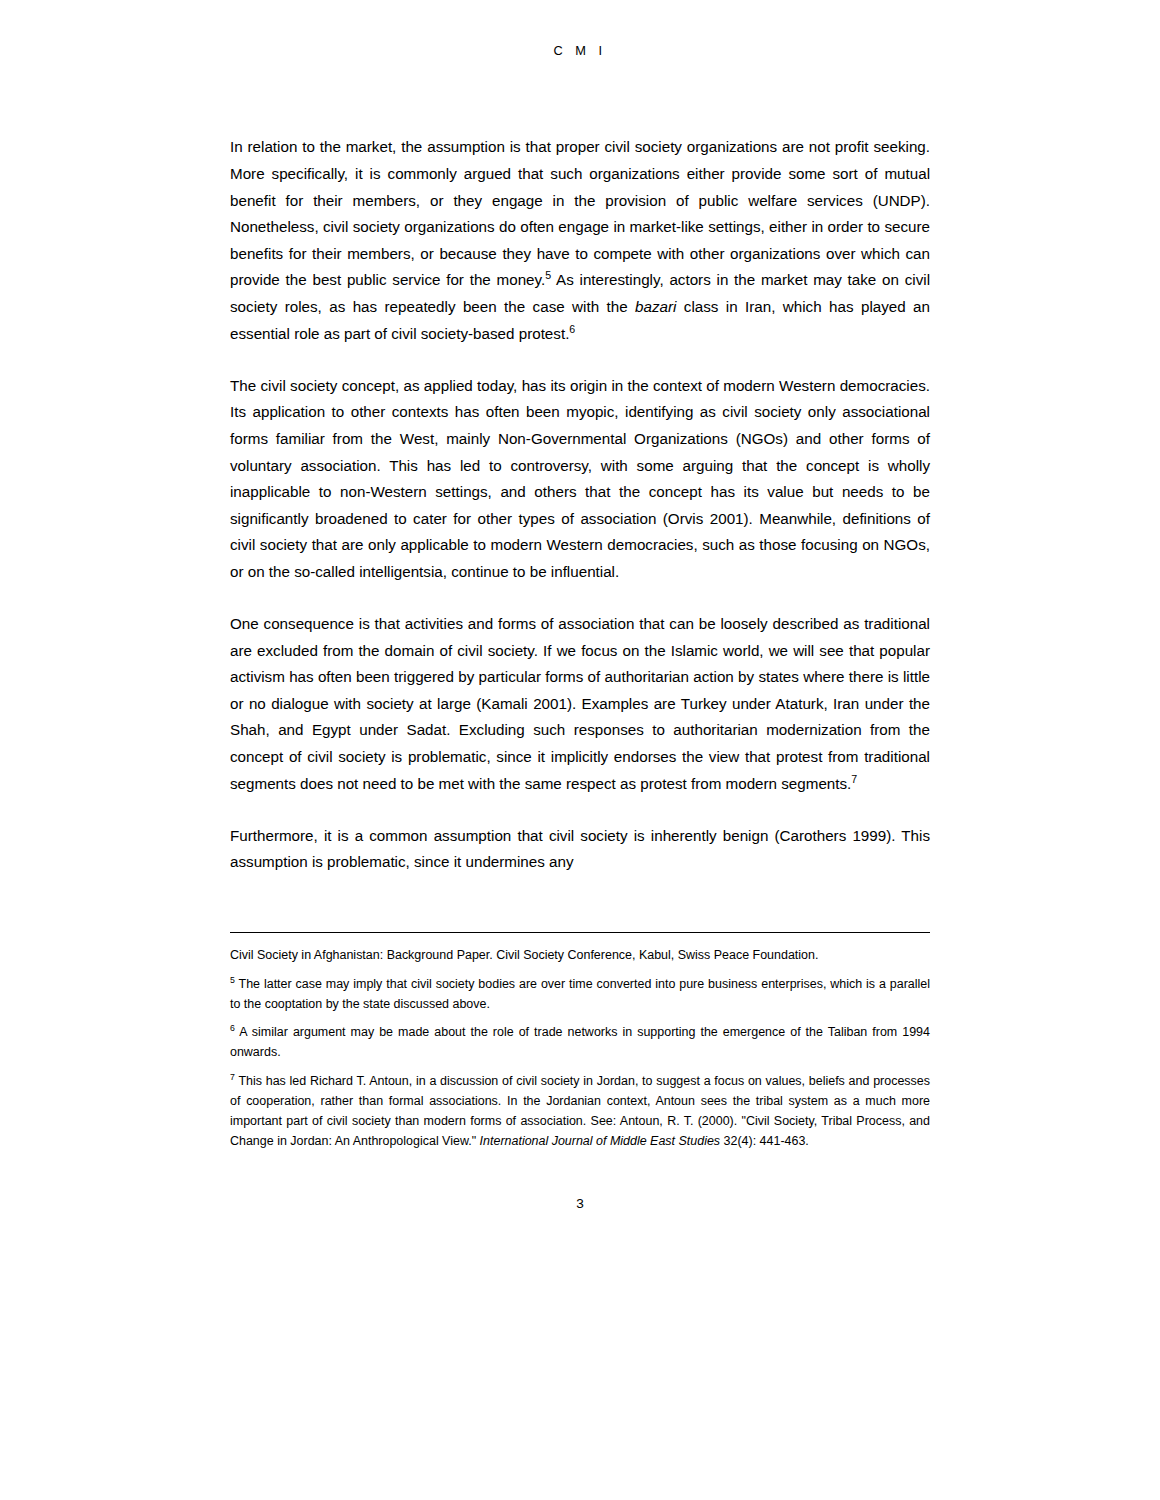C M I
In relation to the market, the assumption is that proper civil society organizations are not profit seeking. More specifically, it is commonly argued that such organizations either provide some sort of mutual benefit for their members, or they engage in the provision of public welfare services (UNDP). Nonetheless, civil society organizations do often engage in market-like settings, either in order to secure benefits for their members, or because they have to compete with other organizations over which can provide the best public service for the money.5 As interestingly, actors in the market may take on civil society roles, as has repeatedly been the case with the bazari class in Iran, which has played an essential role as part of civil society-based protest.6
The civil society concept, as applied today, has its origin in the context of modern Western democracies. Its application to other contexts has often been myopic, identifying as civil society only associational forms familiar from the West, mainly Non-Governmental Organizations (NGOs) and other forms of voluntary association. This has led to controversy, with some arguing that the concept is wholly inapplicable to non-Western settings, and others that the concept has its value but needs to be significantly broadened to cater for other types of association (Orvis 2001). Meanwhile, definitions of civil society that are only applicable to modern Western democracies, such as those focusing on NGOs, or on the so-called intelligentsia, continue to be influential.
One consequence is that activities and forms of association that can be loosely described as traditional are excluded from the domain of civil society. If we focus on the Islamic world, we will see that popular activism has often been triggered by particular forms of authoritarian action by states where there is little or no dialogue with society at large (Kamali 2001). Examples are Turkey under Ataturk, Iran under the Shah, and Egypt under Sadat. Excluding such responses to authoritarian modernization from the concept of civil society is problematic, since it implicitly endorses the view that protest from traditional segments does not need to be met with the same respect as protest from modern segments.7
Furthermore, it is a common assumption that civil society is inherently benign (Carothers 1999). This assumption is problematic, since it undermines any
Civil Society in Afghanistan: Background Paper. Civil Society Conference, Kabul, Swiss Peace Foundation.
5 The latter case may imply that civil society bodies are over time converted into pure business enterprises, which is a parallel to the cooptation by the state discussed above.
6 A similar argument may be made about the role of trade networks in supporting the emergence of the Taliban from 1994 onwards.
7 This has led Richard T. Antoun, in a discussion of civil society in Jordan, to suggest a focus on values, beliefs and processes of cooperation, rather than formal associations. In the Jordanian context, Antoun sees the tribal system as a much more important part of civil society than modern forms of association. See: Antoun, R. T. (2000). "Civil Society, Tribal Process, and Change in Jordan: An Anthropological View." International Journal of Middle East Studies 32(4): 441-463.
3